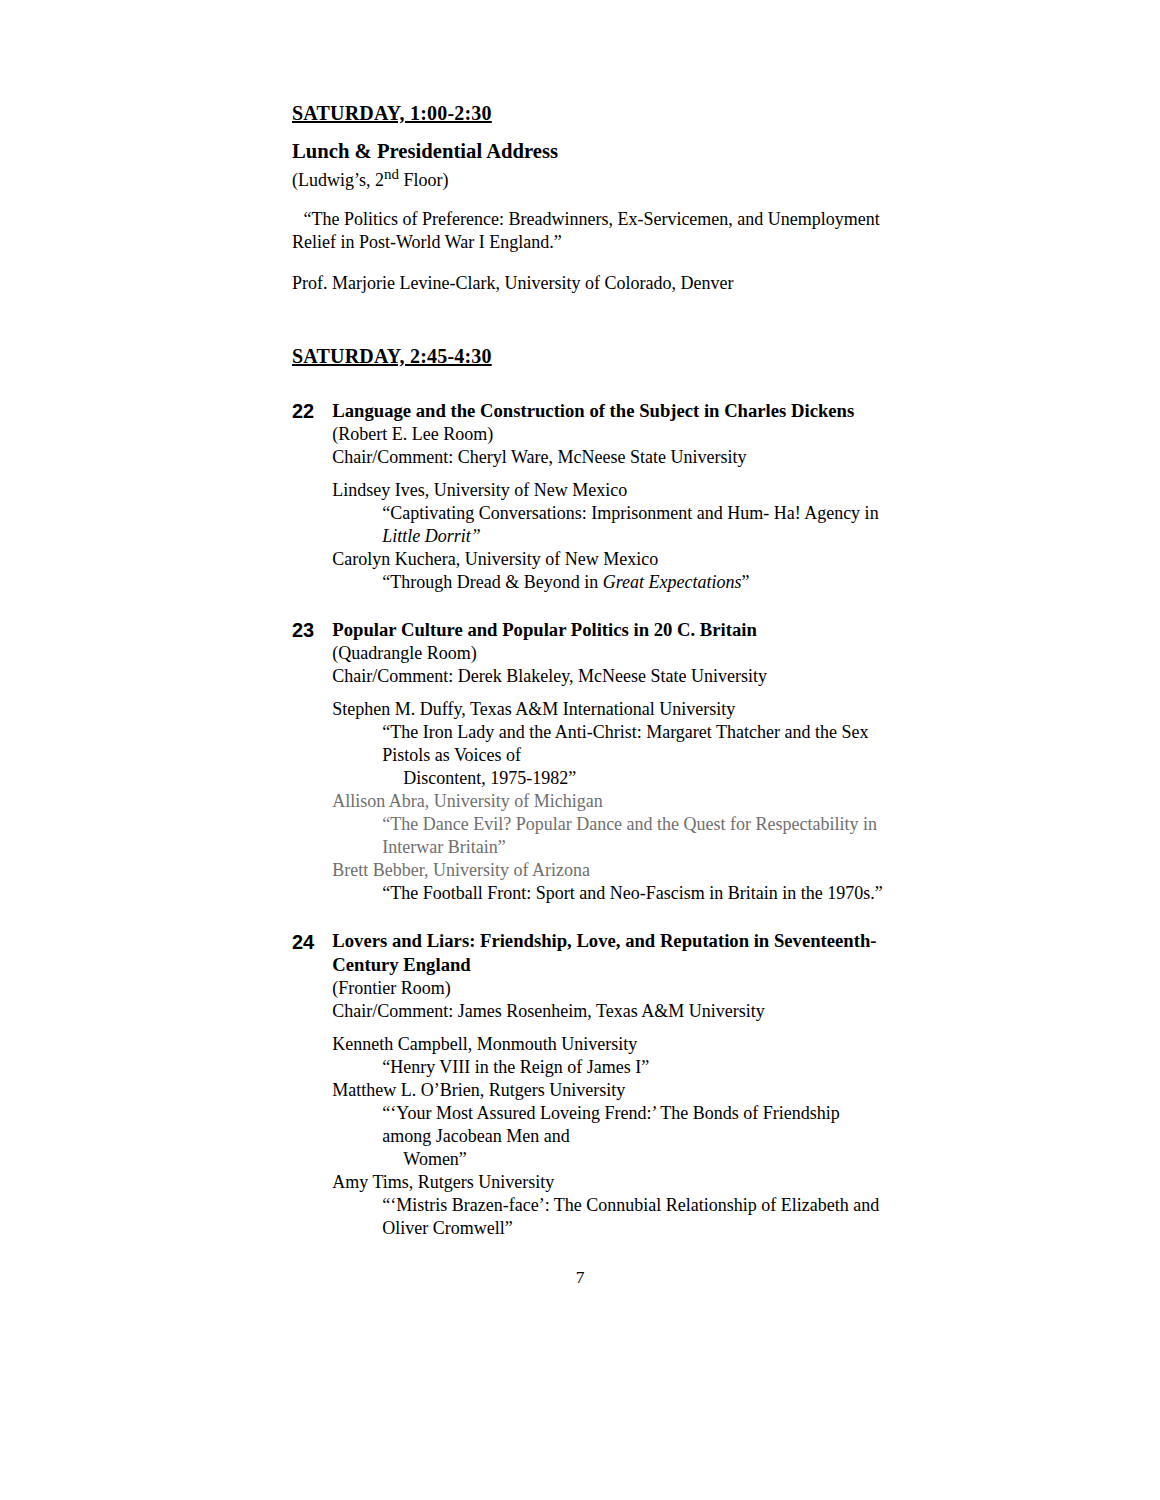SATURDAY, 1:00-2:30
Lunch & Presidential Address
(Ludwig’s, 2nd Floor)
“The Politics of Preference: Breadwinners, Ex-Servicemen, and Unemployment Relief in Post-World War I England.”
Prof. Marjorie Levine-Clark, University of Colorado, Denver
SATURDAY, 2:45-4:30
22
Language and the Construction of the Subject in Charles Dickens
(Robert E. Lee Room)
Chair/Comment: Cheryl Ware, McNeese State University
Lindsey Ives, University of New Mexico
“Captivating Conversations: Imprisonment and Hum- Ha! Agency in Little Dorrit”
Carolyn Kuchera, University of New Mexico
“Through Dread & Beyond in Great Expectations”
23
Popular Culture and Popular Politics in 20 C. Britain
(Quadrangle Room)
Chair/Comment: Derek Blakeley, McNeese State University
Stephen M. Duffy, Texas A&M International University
“The Iron Lady and the Anti-Christ: Margaret Thatcher and the Sex Pistols as Voices ofDiscontent, 1975-1982”
Allison Abra, University of Michigan
“The Dance Evil? Popular Dance and the Quest for Respectability in Interwar Britain”
Brett Bebber, University of Arizona
“The Football Front: Sport and Neo-Fascism in Britain in the 1970s.”
24
Lovers and Liars: Friendship, Love, and Reputation in Seventeenth-Century England
(Frontier Room)
Chair/Comment: James Rosenheim, Texas A&M University
Kenneth Campbell, Monmouth University
“Henry VIII in the Reign of James I”
Matthew L. O’Brien, Rutgers University
“‘Your Most Assured Loveing Frend:’ The Bonds of Friendship among Jacobean Men andWomen”
Amy Tims, Rutgers University
“‘Mistris Brazen-face’: The Connubial Relationship of Elizabeth and Oliver Cromwell”
7